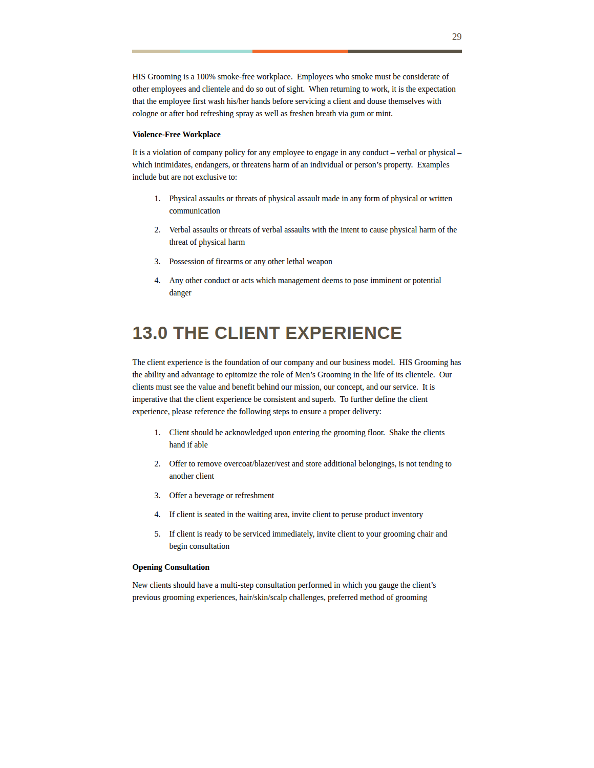29
HIS Grooming is a 100% smoke-free workplace. Employees who smoke must be considerate of other employees and clientele and do so out of sight. When returning to work, it is the expectation that the employee first wash his/her hands before servicing a client and douse themselves with cologne or after bod refreshing spray as well as freshen breath via gum or mint.
Violence-Free Workplace
It is a violation of company policy for any employee to engage in any conduct – verbal or physical – which intimidates, endangers, or threatens harm of an individual or person’s property. Examples include but are not exclusive to:
Physical assaults or threats of physical assault made in any form of physical or written communication
Verbal assaults or threats of verbal assaults with the intent to cause physical harm of the threat of physical harm
Possession of firearms or any other lethal weapon
Any other conduct or acts which management deems to pose imminent or potential danger
13.0 THE CLIENT EXPERIENCE
The client experience is the foundation of our company and our business model. HIS Grooming has the ability and advantage to epitomize the role of Men’s Grooming in the life of its clientele. Our clients must see the value and benefit behind our mission, our concept, and our service. It is imperative that the client experience be consistent and superb. To further define the client experience, please reference the following steps to ensure a proper delivery:
Client should be acknowledged upon entering the grooming floor. Shake the clients hand if able
Offer to remove overcoat/blazer/vest and store additional belongings, is not tending to another client
Offer a beverage or refreshment
If client is seated in the waiting area, invite client to peruse product inventory
If client is ready to be serviced immediately, invite client to your grooming chair and begin consultation
Opening Consultation
New clients should have a multi-step consultation performed in which you gauge the client’s previous grooming experiences, hair/skin/scalp challenges, preferred method of grooming